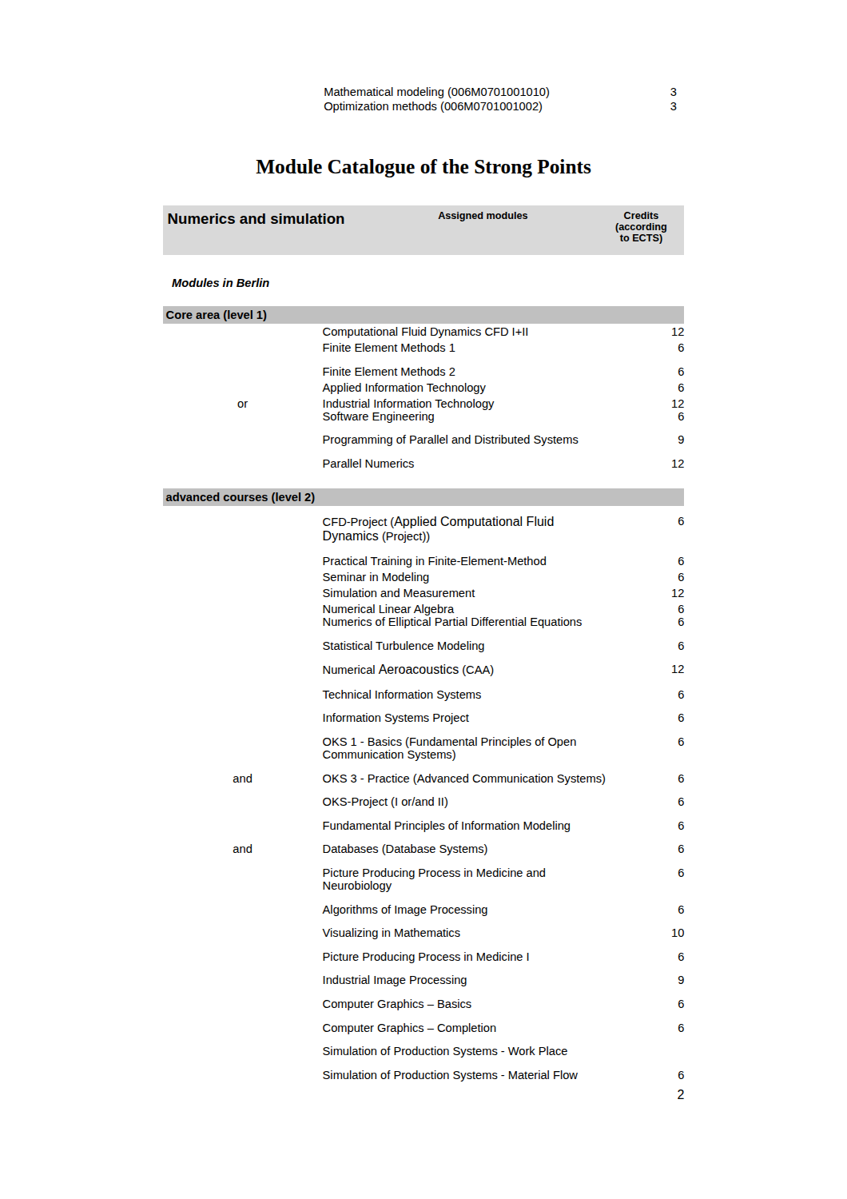| Mathematical modeling (006M0701001010) | 3 |
| Optimization methods (006M0701001002) | 3 |
Module Catalogue of the Strong Points
| Numerics and simulation | Assigned modules | Credits (according to ECTS) |
Modules in Berlin
| Core area (level 1) | | |
| | Computational Fluid Dynamics CFD I+II | 12 |
| | Finite Element Methods 1 | 6 |
| | Finite Element Methods 2 | 6 |
| | Applied Information Technology | 6 |
| or | Industrial Information Technology Software Engineering | 12 6 |
| | Programming of Parallel and Distributed Systems | 9 |
| | Parallel Numerics | 12 |
| advanced courses (level 2) | | |
| | CFD-Project ( Applied Computational Fluid Dynamics (Project)) | 6 |
| | Practical Training in Finite-Element-Method | 6 |
| | Seminar in Modeling | 6 |
| | Simulation and Measurement | 12 |
| | Numerical Linear Algebra Numerics of Elliptical Partial Differential Equations | 6 6 |
| | Statistical Turbulence Modeling | 6 |
| | Numerical Aeroacoustics (CAA) | 12 |
| | Technical Information Systems | 6 |
| | Information Systems Project | 6 |
| | OKS 1 - Basics (Fundamental Principles of Open Communication Systems) | 6 |
| and | OKS 3 - Practice (Advanced Communication Systems) | 6 |
| | OKS-Project (I or/and II) | 6 |
| | Fundamental Principles of Information Modeling | 6 |
| and | Databases (Database Systems) | 6 |
| | Picture Producing Process in Medicine and Neurobiology | 6 |
| | Algorithms of Image Processing | 6 |
| | Visualizing in Mathematics | 10 |
| | Picture Producing Process in Medicine I | 6 |
| | Industrial Image Processing | 9 |
| | Computer Graphics – Basics | 6 |
| | Computer Graphics – Completion | 6 |
| | Simulation of Production Systems - Work Place | |
| | Simulation of Production Systems - Material Flow | 6 |
2